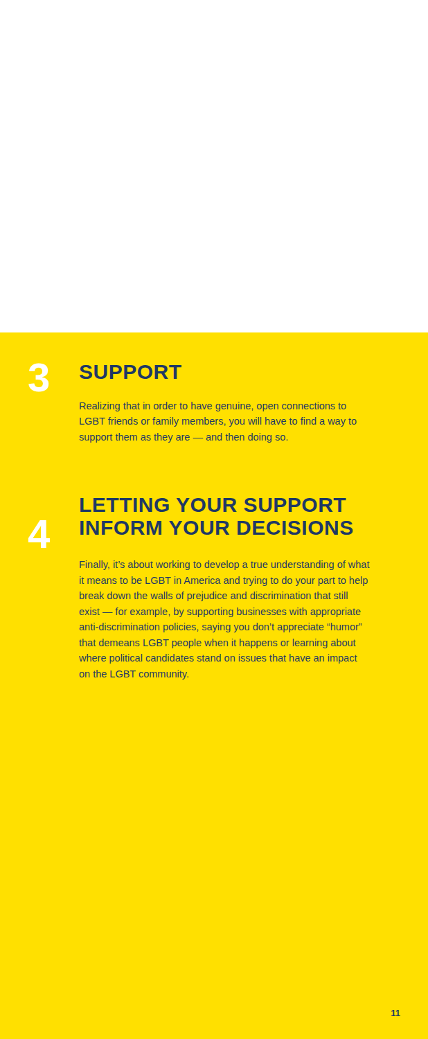3
Support
Realizing that in order to have genuine, open connections to LGBT friends or family members, you will have to find a way to support them as they are — and then doing so.
4
Letting your support inform your decisions
Finally, it’s about working to develop a true understanding of what it means to be LGBT in America and trying to do your part to help break down the walls of prejudice and discrimination that still exist — for example, by supporting businesses with appropriate anti-discrimination policies, saying you don’t appreciate “humor” that demeans LGBT people when it happens or learning about where political candidates stand on issues that have an impact on the LGBT community.
11